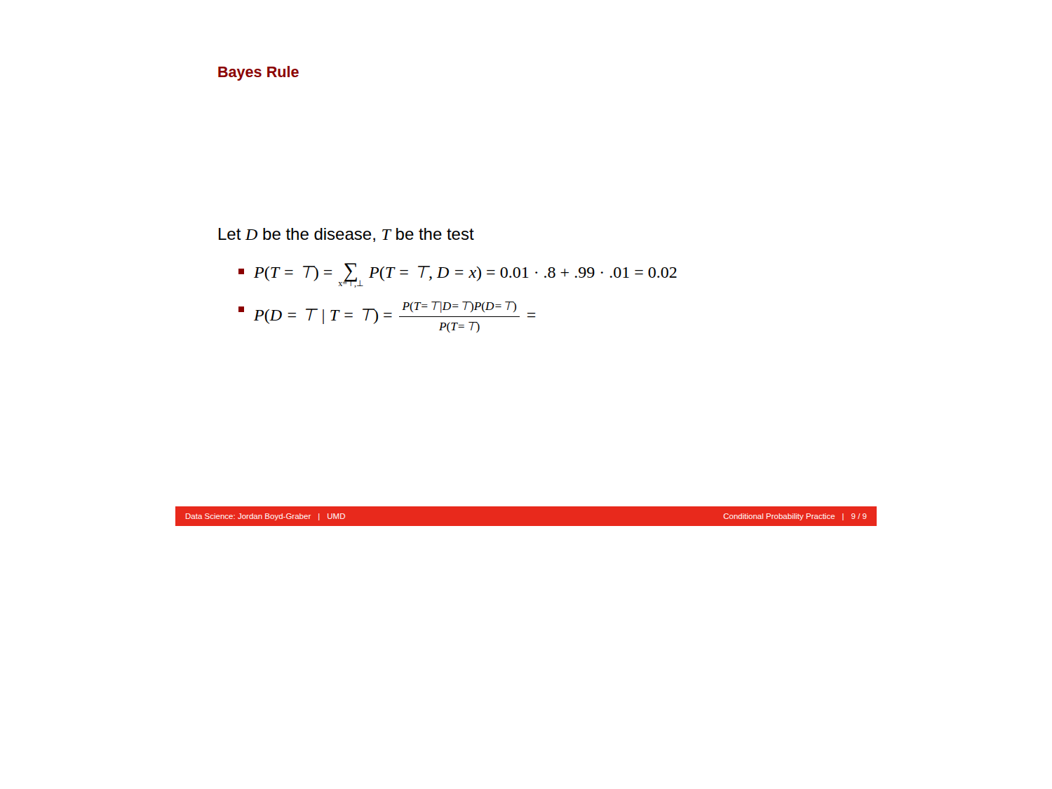Bayes Rule
Let D be the disease, T be the test
P(T = ⊤) = ∑x=⊤,⊥ P(T = ⊤, D = x) = 0.01 · .8 + .99 · .01 = 0.02
P(D = ⊤ | T = ⊤) = P(T=⊤|D=⊤) P(D=⊤) P(T=⊤) =
Data Science: Jordan Boyd-Graber|UMD
Conditional Probability Practice|9 / 9